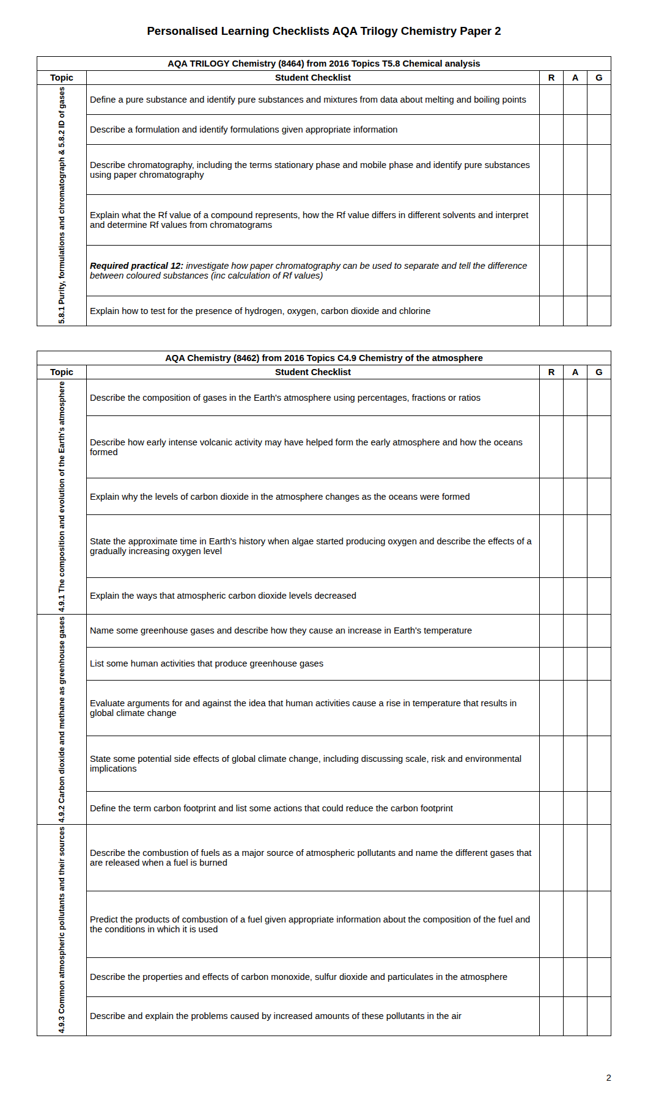Personalised Learning Checklists AQA Trilogy Chemistry Paper 2
AQA TRILOGY Chemistry (8464) from 2016 Topics T5.8 Chemical analysis
| Topic | Student Checklist | R | A | G |
| --- | --- | --- | --- | --- |
| 5.8.1 Purity, formulations and chromatograph & 5.8.2 ID of gases | Define a pure substance and identify pure substances and mixtures from data about melting and boiling points | | | |
| Describe a formulation and identify formulations given appropriate information | | | |
| Describe chromatography, including the terms stationary phase and mobile phase and identify pure substances using paper chromatography | | | |
| Explain what the Rf value of a compound represents, how the Rf value differs in different solvents and interpret and determine Rf values from chromatograms | | | |
| Required practical 12: investigate how paper chromatography can be used to separate and tell the difference between coloured substances (inc calculation of Rf values) | | | |
| Explain how to test for the presence of hydrogen, oxygen, carbon dioxide and chlorine | | | |
AQA Chemistry (8462) from 2016 Topics C4.9 Chemistry of the atmosphere
| Topic | Student Checklist | R | A | G |
| --- | --- | --- | --- | --- |
| 4.9.1 The composition and evolution of the Earth's atmosphere | Describe the composition of gases in the Earth's atmosphere using percentages, fractions or ratios | | | |
| Describe how early intense volcanic activity may have helped form the early atmosphere and how the oceans formed | | | |
| Explain why the levels of carbon dioxide in the atmosphere changes as the oceans were formed | | | |
| State the approximate time in Earth's history when algae started producing oxygen and describe the effects of a gradually increasing oxygen level | | | |
| Explain the ways that atmospheric carbon dioxide levels decreased | | | |
| 4.9.2 Carbon dioxide and methane as greenhouse gases | Name some greenhouse gases and describe how they cause an increase in Earth's temperature | | | |
| List some human activities that produce greenhouse gases | | | |
| Evaluate arguments for and against the idea that human activities cause a rise in temperature that results in global climate change | | | |
| State some potential side effects of global climate change, including discussing scale, risk and environmental implications | | | |
| Define the term carbon footprint and list some actions that could reduce the carbon footprint | | | |
| 4.9.3 Common atmospheric pollutants and their sources | Describe the combustion of fuels as a major source of atmospheric pollutants and name the different gases that are released when a fuel is burned | | | |
| Predict the products of combustion of a fuel given appropriate information about the composition of the fuel and the conditions in which it is used | | | |
| Describe the properties and effects of carbon monoxide, sulfur dioxide and particulates in the atmosphere | | | |
| Describe and explain the problems caused by increased amounts of these pollutants in the air | | | |
2